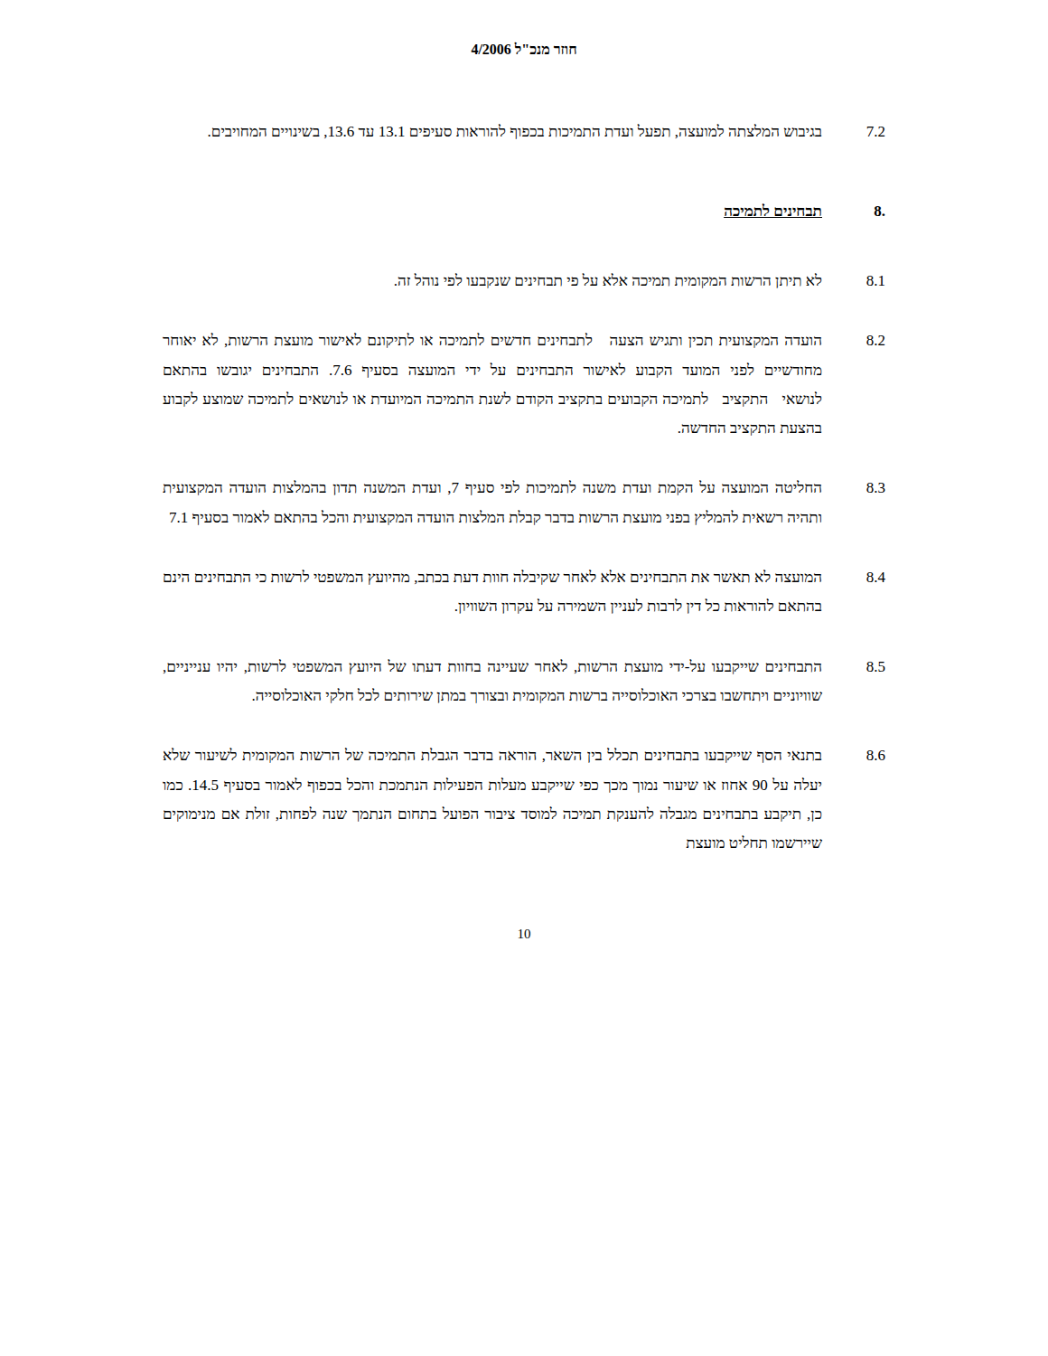חוזר מנכ"ל 4/2006
7.2
בגיבוש המלצתה למועצה, תפעל ועדת התמיכות בכפוף להוראות סעיפים 13.1 עד 13.6, בשינויים המחויבים.
.8
תבחינים לתמיכה
8.1
לא תיתן הרשות המקומית תמיכה אלא על פי תבחינים שנקבעו לפי נוהל זה.
8.2
הועדה המקצועית תכין ותגיש הצעה לתבחינים חדשים לתמיכה או לתיקונם לאישור מועצת הרשות, לא יאוחר מחודשיים לפני המועד הקבוע לאישור התבחינים על ידי המועצה בסעיף 7.6. התבחינים יגובשו בהתאם לנושאי התקציב לתמיכה הקבועים בתקציב הקודם לשנת התמיכה המיועדת או לנושאים לתמיכה שמוצע לקבוע בהצעת התקציב החדשה.
8.3
החליטה המועצה על הקמת ועדת משנה לתמיכות לפי סעיף 7, ועדת המשנה תדון בהמלצות הועדה המקצועית ותהיה רשאית להמליץ בפני מועצת הרשות בדבר קבלת המלצות הועדה המקצועית והכל בהתאם לאמור בסעיף 7.1
8.4
המועצה לא תאשר את התבחינים אלא לאחר שקיבלה חוות דעת בכתב, מהיועץ המשפטי לרשות כי התבחינים הינם בהתאם להוראות כל דין לרבות לעניין השמירה על עקרון השוויון.
8.5
התבחינים שייקבעו על-ידי מועצת הרשות, לאחר שעיינה בחוות דעתו של היועץ המשפטי לרשות, יהיו ענייניים, שוויוניים ויתחשבו בצרכי האוכלוסייה ברשות המקומית ובצורך במתן שירותים לכל חלקי האוכלוסייה.
8.6
בתנאי הסף שייקבעו בתבחינים תכלל בין השאר, הוראה בדבר הגבלת התמיכה של הרשות המקומית לשיעור שלא יעלה על 90 אחוז או שיעור נמוך מכך כפי שייקבע מעלות הפעילות הנתמכת והכל בכפוף לאמור בסעיף 14.5. כמו כן, תיקבע בתבחינים מגבלה להענקת תמיכה למוסד ציבור הפועל בתחום הנתמך שנה לפחות, זולת אם מנימוקים שיירשמו תחליט מועצת
10